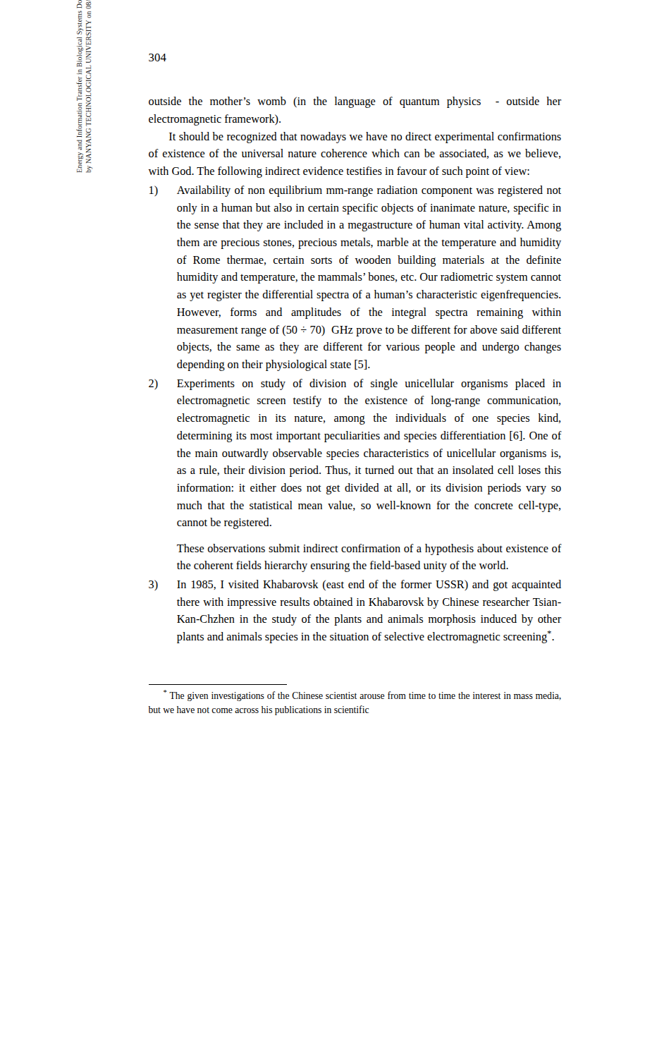304
Energy and Information Transfer in Biological Systems Downloaded from www.worldscientific.com by NANYANG TECHNOLOGICAL UNIVERSITY on 08/24/15. For personal use only.
outside the mother’s womb (in the language of quantum physics - outside her electromagnetic framework).
It should be recognized that nowadays we have no direct experimental confirmations of existence of the universal nature coherence which can be associated, as we believe, with God. The following indirect evidence testifies in favour of such point of view:
1)
Availability of non equilibrium mm-range radiation component was registered not only in a human but also in certain specific objects of inanimate nature, specific in the sense that they are included in a megastructure of human vital activity. Among them are precious stones, precious metals, marble at the temperature and humidity of Rome thermae, certain sorts of wooden building materials at the definite humidity and temperature, the mammals’ bones, etc. Our radiometric system cannot as yet register the differential spectra of a human’s characteristic eigenfrequencies. However, forms and amplitudes of the integral spectra remaining within measurement range of (50 ÷ 70) GHz prove to be different for above said different objects, the same as they are different for various people and undergo changes depending on their physiological state [5].
2)
Experiments on study of division of single unicellular organisms placed in electromagnetic screen testify to the existence of long-range communication, electromagnetic in its nature, among the individuals of one species kind, determining its most important peculiarities and species differentiation [6]. One of the main outwardly observable species characteristics of unicellular organisms is, as a rule, their division period. Thus, it turned out that an insolated cell loses this information: it either does not get divided at all, or its division periods vary so much that the statistical mean value, so well-known for the concrete cell-type, cannot be registered.
These observations submit indirect confirmation of a hypothesis about existence of the coherent fields hierarchy ensuring the field-based unity of the world.
3)
In 1985, I visited Khabarovsk (east end of the former USSR) and got acquainted there with impressive results obtained in Khabarovsk by Chinese researcher Tsian-Kan-Chzhen in the study of the plants and animals morphosis induced by other plants and animals species in the situation of selective electromagnetic screening*.
* The given investigations of the Chinese scientist arouse from time to time the interest in mass media, but we have not come across his publications in scientific